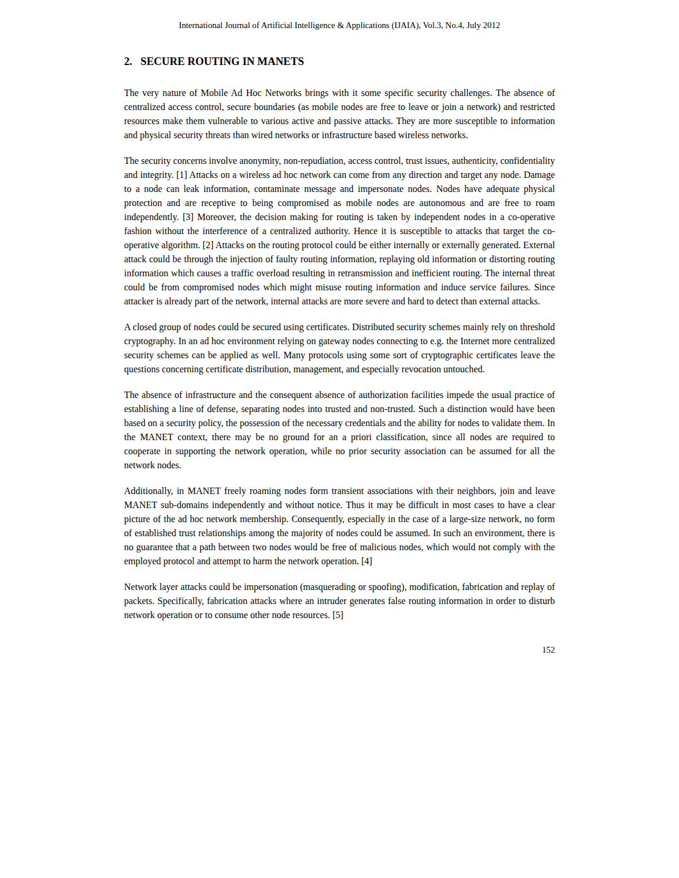International Journal of Artificial Intelligence & Applications (IJAIA), Vol.3, No.4, July 2012
2. Secure Routing in MANETs
The very nature of Mobile Ad Hoc Networks brings with it some specific security challenges. The absence of centralized access control, secure boundaries (as mobile nodes are free to leave or join a network) and restricted resources make them vulnerable to various active and passive attacks. They are more susceptible to information and physical security threats than wired networks or infrastructure based wireless networks.
The security concerns involve anonymity, non-repudiation, access control, trust issues, authenticity, confidentiality and integrity. [1] Attacks on a wireless ad hoc network can come from any direction and target any node. Damage to a node can leak information, contaminate message and impersonate nodes. Nodes have adequate physical protection and are receptive to being compromised as mobile nodes are autonomous and are free to roam independently. [3] Moreover, the decision making for routing is taken by independent nodes in a co-operative fashion without the interference of a centralized authority. Hence it is susceptible to attacks that target the co-operative algorithm. [2] Attacks on the routing protocol could be either internally or externally generated. External attack could be through the injection of faulty routing information, replaying old information or distorting routing information which causes a traffic overload resulting in retransmission and inefficient routing. The internal threat could be from compromised nodes which might misuse routing information and induce service failures. Since attacker is already part of the network, internal attacks are more severe and hard to detect than external attacks.
A closed group of nodes could be secured using certificates. Distributed security schemes mainly rely on threshold cryptography. In an ad hoc environment relying on gateway nodes connecting to e.g. the Internet more centralized security schemes can be applied as well. Many protocols using some sort of cryptographic certificates leave the questions concerning certificate distribution, management, and especially revocation untouched.
The absence of infrastructure and the consequent absence of authorization facilities impede the usual practice of establishing a line of defense, separating nodes into trusted and non-trusted. Such a distinction would have been based on a security policy, the possession of the necessary credentials and the ability for nodes to validate them. In the MANET context, there may be no ground for an a priori classification, since all nodes are required to cooperate in supporting the network operation, while no prior security association can be assumed for all the network nodes.
Additionally, in MANET freely roaming nodes form transient associations with their neighbors, join and leave MANET sub-domains independently and without notice. Thus it may be difficult in most cases to have a clear picture of the ad hoc network membership. Consequently, especially in the case of a large-size network, no form of established trust relationships among the majority of nodes could be assumed. In such an environment, there is no guarantee that a path between two nodes would be free of malicious nodes, which would not comply with the employed protocol and attempt to harm the network operation. [4]
Network layer attacks could be impersonation (masquerading or spoofing), modification, fabrication and replay of packets. Specifically, fabrication attacks where an intruder generates false routing information in order to disturb network operation or to consume other node resources. [5]
152